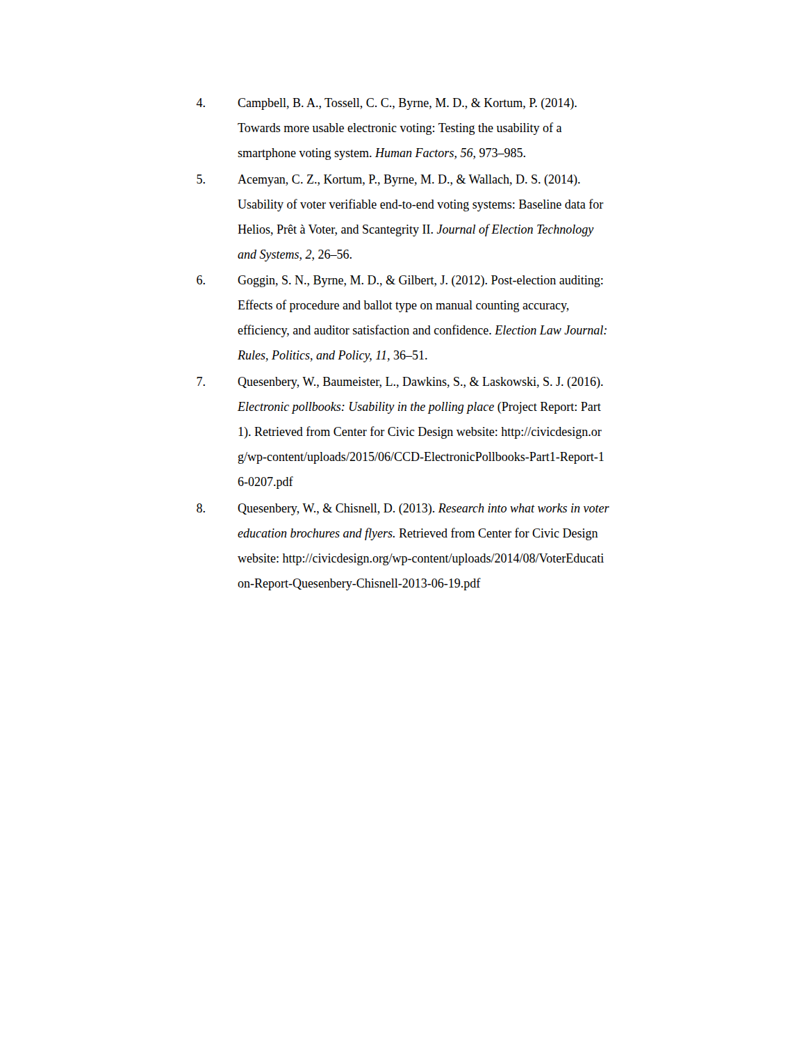4. Campbell, B. A., Tossell, C. C., Byrne, M. D., & Kortum, P. (2014). Towards more usable electronic voting: Testing the usability of a smartphone voting system. Human Factors, 56, 973–985.
5. Acemyan, C. Z., Kortum, P., Byrne, M. D., & Wallach, D. S. (2014). Usability of voter verifiable end-to-end voting systems: Baseline data for Helios, Prêt à Voter, and Scantegrity II. Journal of Election Technology and Systems, 2, 26–56.
6. Goggin, S. N., Byrne, M. D., & Gilbert, J. (2012). Post-election auditing: Effects of procedure and ballot type on manual counting accuracy, efficiency, and auditor satisfaction and confidence. Election Law Journal: Rules, Politics, and Policy, 11, 36–51.
7. Quesenbery, W., Baumeister, L., Dawkins, S., & Laskowski, S. J. (2016). Electronic pollbooks: Usability in the polling place (Project Report: Part 1). Retrieved from Center for Civic Design website: http://civicdesign.org/wp-content/uploads/2015/06/CCD-ElectronicPollbooks-Part1-Report-16-0207.pdf
8. Quesenbery, W., & Chisnell, D. (2013). Research into what works in voter education brochures and flyers. Retrieved from Center for Civic Design website: http://civicdesign.org/wp-content/uploads/2014/08/VoterEducation-Report-Quesenbery-Chisnell-2013-06-19.pdf